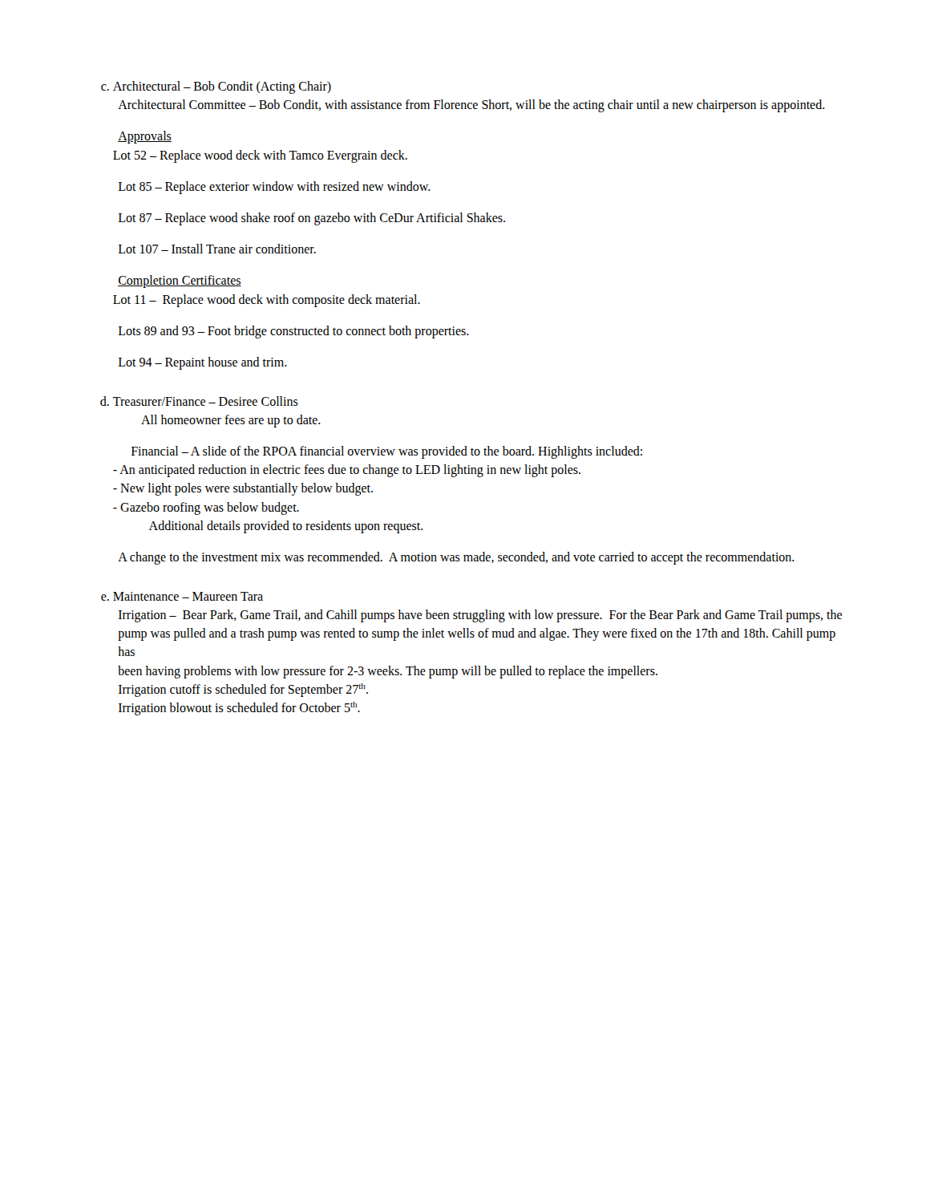Architectural – Bob Condit (Acting Chair)
Architectural Committee – Bob Condit, with assistance from Florence Short, will be the acting chair until a new chairperson is appointed.
Approvals
Lot 52 – Replace wood deck with Tamco Evergrain deck.
Lot 85 – Replace exterior window with resized new window.
Lot 87 – Replace wood shake roof on gazebo with CeDur Artificial Shakes.
Lot 107 – Install Trane air conditioner.
Completion Certificates
Lot 11 – Replace wood deck with composite deck material.
Lots 89 and 93 – Foot bridge constructed to connect both properties.
Lot 94 – Repaint house and trim.
Treasurer/Finance – Desiree Collins
All homeowner fees are up to date.
Financial – A slide of the RPOA financial overview was provided to the board. Highlights included:
- An anticipated reduction in electric fees due to change to LED lighting in new light poles.
- New light poles were substantially below budget.
- Gazebo roofing was below budget.
Additional details provided to residents upon request.
A change to the investment mix was recommended. A motion was made, seconded, and vote carried to accept the recommendation.
Maintenance – Maureen Tara
Irrigation – Bear Park, Game Trail, and Cahill pumps have been struggling with low pressure. For the Bear Park and Game Trail pumps, the pump was pulled and a trash pump was rented to sump the inlet wells of mud and algae. They were fixed on the 17th and 18th. Cahill pump has
been having problems with low pressure for 2-3 weeks. The pump will be pulled to replace the impellers.
Irrigation cutoff is scheduled for September 27th.
Irrigation blowout is scheduled for October 5th.